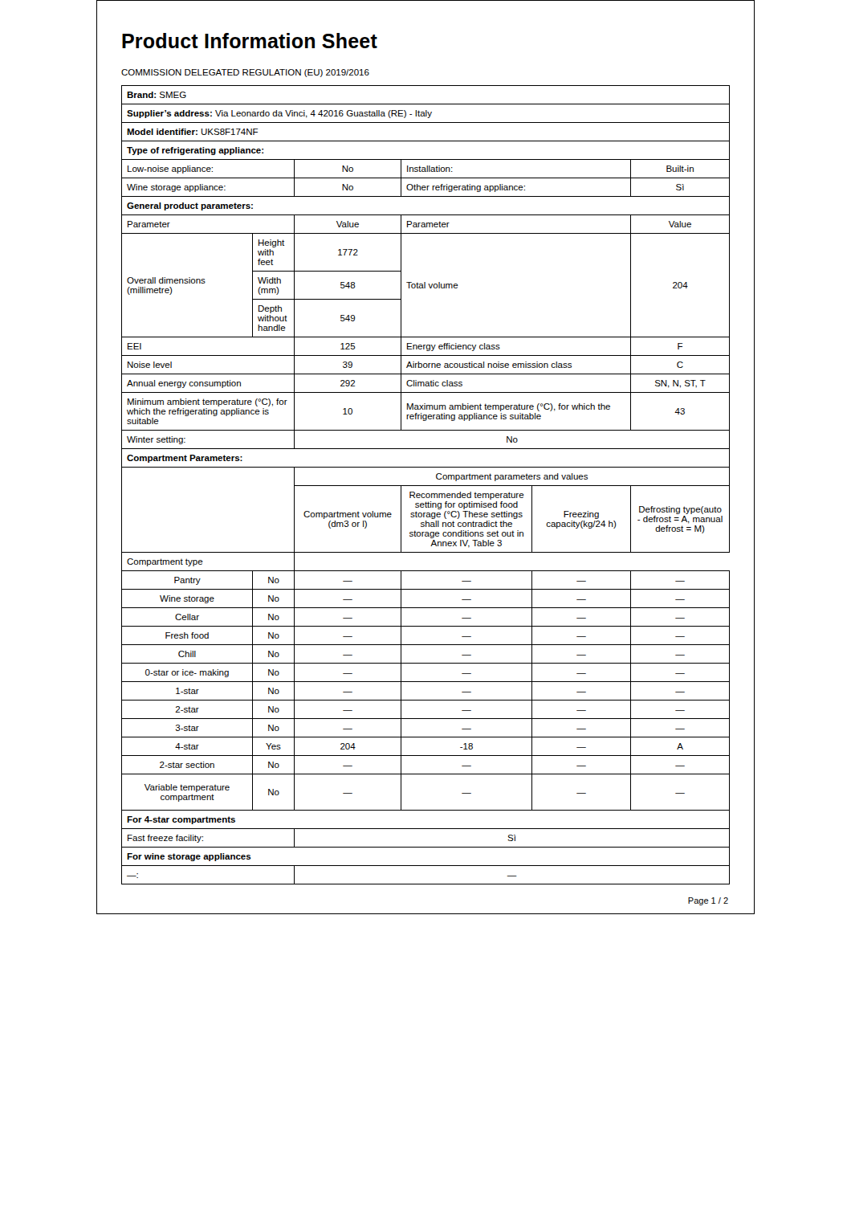Product Information Sheet
COMMISSION DELEGATED REGULATION (EU) 2019/2016
| Brand: SMEG |
| Supplier’s address: Via Leonardo da Vinci, 4 42016 Guastalla (RE) - Italy |
| Model identifier: UKS8F174NF |
| Type of refrigerating appliance: |
| Low-noise appliance: | No | Installation: | Built-in |
| Wine storage appliance: | No | Other refrigerating appliance: | Sì |
| General product parameters: |
| Parameter | Value | Parameter | Value |
| Overall dimensions (millimetre) | Height with feet | 1772 | Total volume | 204 |
| Width (mm) | 548 |
| Depth without handle | 549 |
| EEI | 125 | Energy efficiency class | F |
| Noise level | 39 | Airborne acoustical noise emission class | C |
| Annual energy consumption | 292 | Climatic class | SN, N, ST, T |
| Minimum ambient temperature (°C), for which the refrigerating appliance is suitable | 10 | Maximum ambient temperature (°C), for which the refrigerating appliance is suitable | 43 |
| Winter setting: | No |
| Compartment Parameters: |
| | Compartment parameters and values |
| Compartment volume (dm3 or l) | Recommended temperature setting for optimised food storage (°C) These settings shall not contradict the storage conditions set out in Annex IV, Table 3 | Freezing capacity(kg/24 h) | Defrosting type(auto - defrost = A, manual defrost = M) |
| Compartment type | |
| Pantry | No | — | — | — | — |
| Wine storage | No | — | — | — | — |
| Cellar | No | — | — | — | — |
| Fresh food | No | — | — | — | — |
| Chill | No | — | — | — | — |
| 0-star or ice- making | No | — | — | — | — |
| 1-star | No | — | — | — | — |
| 2-star | No | — | — | — | — |
| 3-star | No | — | — | — | — |
| 4-star | Yes | 204 | -18 | — | A |
| 2-star section | No | — | — | — | — |
| Variable temperature compartment | No | — | — | — | — |
| For 4-star compartments |
| Fast freeze facility: | Sì |
| For wine storage appliances |
| —: | — |
Page 1 / 2